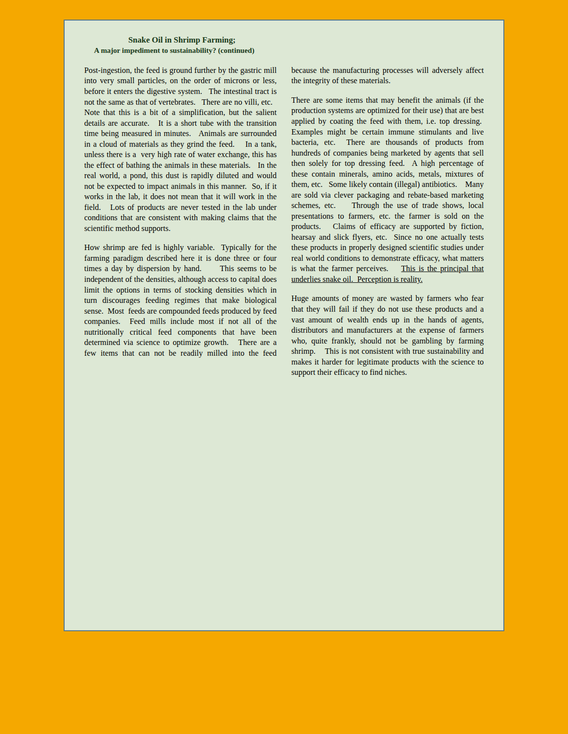Snake Oil in Shrimp Farming;
A major impediment to sustainability? (continued)
Post-ingestion, the feed is ground further by the gastric mill into very small particles, on the order of microns or less, before it enters the digestive system. The intestinal tract is not the same as that of vertebrates. There are no villi, etc. Note that this is a bit of a simplification, but the salient details are accurate. It is a short tube with the transition time being measured in minutes. Animals are surrounded in a cloud of materials as they grind the feed. In a tank, unless there is a very high rate of water exchange, this has the effect of bathing the animals in these materials. In the real world, a pond, this dust is rapidly diluted and would not be expected to impact animals in this manner. So, if it works in the lab, it does not mean that it will work in the field. Lots of products are never tested in the lab under conditions that are consistent with making claims that the scientific method supports.
How shrimp are fed is highly variable. Typically for the farming paradigm described here it is done three or four times a day by dispersion by hand. This seems to be independent of the densities, although access to capital does limit the options in terms of stocking densities which in turn discourages feeding regimes that make biological sense. Most feeds are compounded feeds produced by feed companies. Feed mills include most if not all of the nutritionally critical feed components that have been determined via science to optimize growth. There are a few items that can not be readily milled into the feed because the manufacturing processes will adversely affect the integrity of these materials.
There are some items that may benefit the animals (if the production systems are optimized for their use) that are best applied by coating the feed with them, i.e. top dressing. Examples might be certain immune stimulants and live bacteria, etc. There are thousands of products from hundreds of companies being marketed by agents that sell then solely for top dressing feed. A high percentage of these contain minerals, amino acids, metals, mixtures of them, etc. Some likely contain (illegal) antibiotics. Many are sold via clever packaging and rebate-based marketing schemes, etc. Through the use of trade shows, local presentations to farmers, etc. the farmer is sold on the products. Claims of efficacy are supported by fiction, hearsay and slick flyers, etc. Since no one actually tests these products in properly designed scientific studies under real world conditions to demonstrate efficacy, what matters is what the farmer perceives. This is the principal that underlies snake oil. Perception is reality.
Huge amounts of money are wasted by farmers who fear that they will fail if they do not use these products and a vast amount of wealth ends up in the hands of agents, distributors and manufacturers at the expense of farmers who, quite frankly, should not be gambling by farming shrimp. This is not consistent with true sustainability and makes it harder for legitimate products with the science to support their efficacy to find niches.